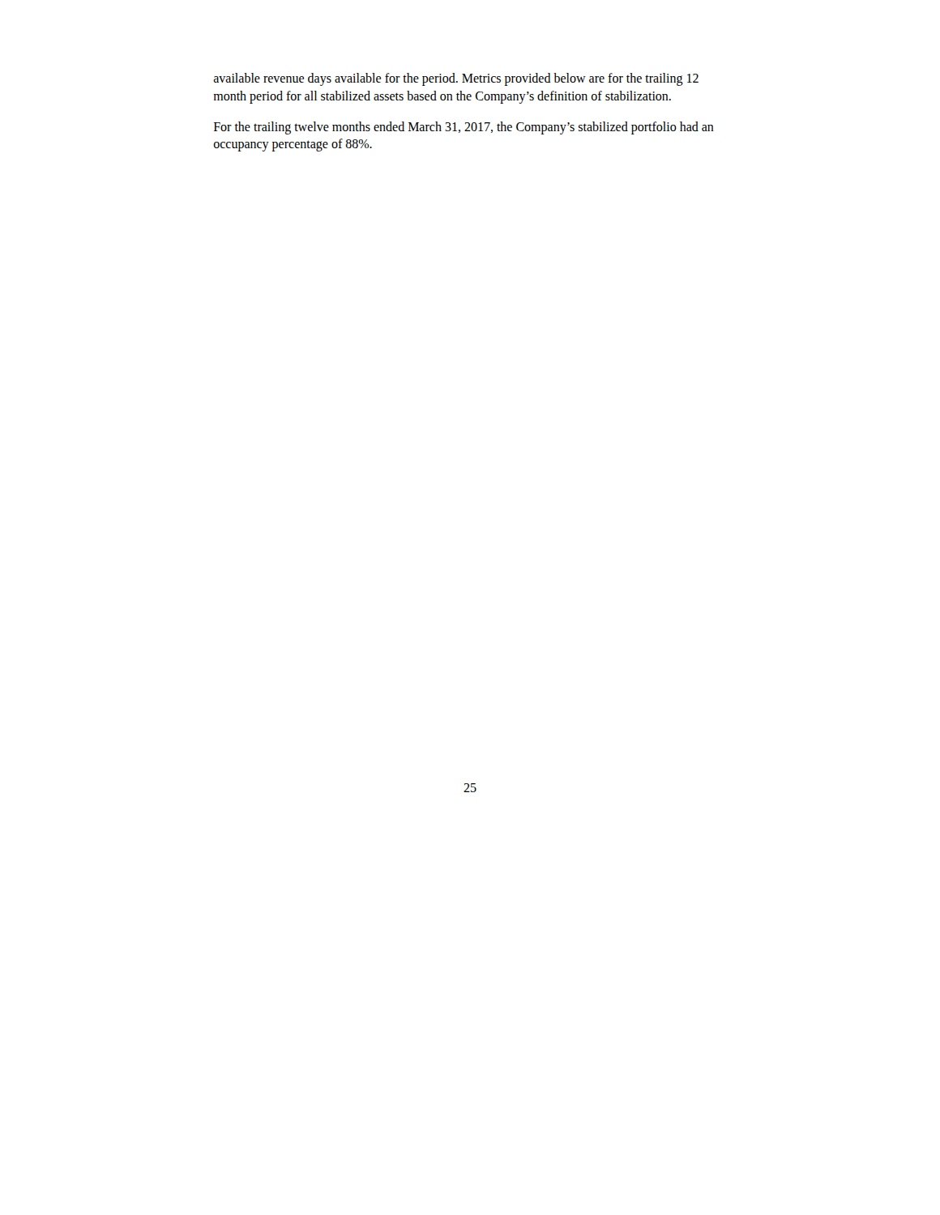available revenue days available for the period. Metrics provided below are for the trailing 12 month period for all stabilized assets based on the Company’s definition of stabilization.
For the trailing twelve months ended March 31, 2017, the Company’s stabilized portfolio had an occupancy percentage of 88%.
25